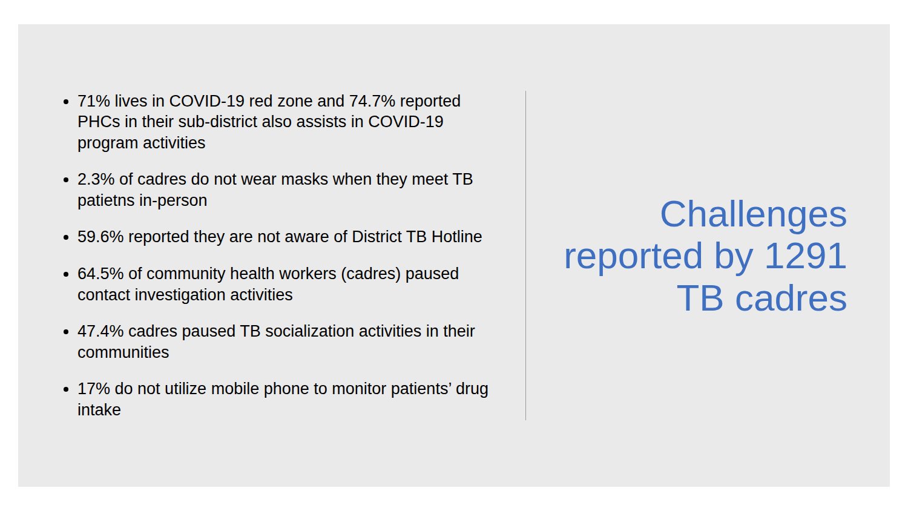71% lives in COVID-19 red zone and 74.7% reported PHCs in their sub-district also assists in COVID-19 program activities
2.3% of cadres do not wear masks when they meet TB patietns in-person
59.6% reported they are not aware of District TB Hotline
64.5% of community health workers (cadres) paused contact investigation activities
47.4% cadres paused TB socialization activities in their communities
17% do not utilize mobile phone to monitor patients’ drug intake
Challenges reported by 1291 TB cadres